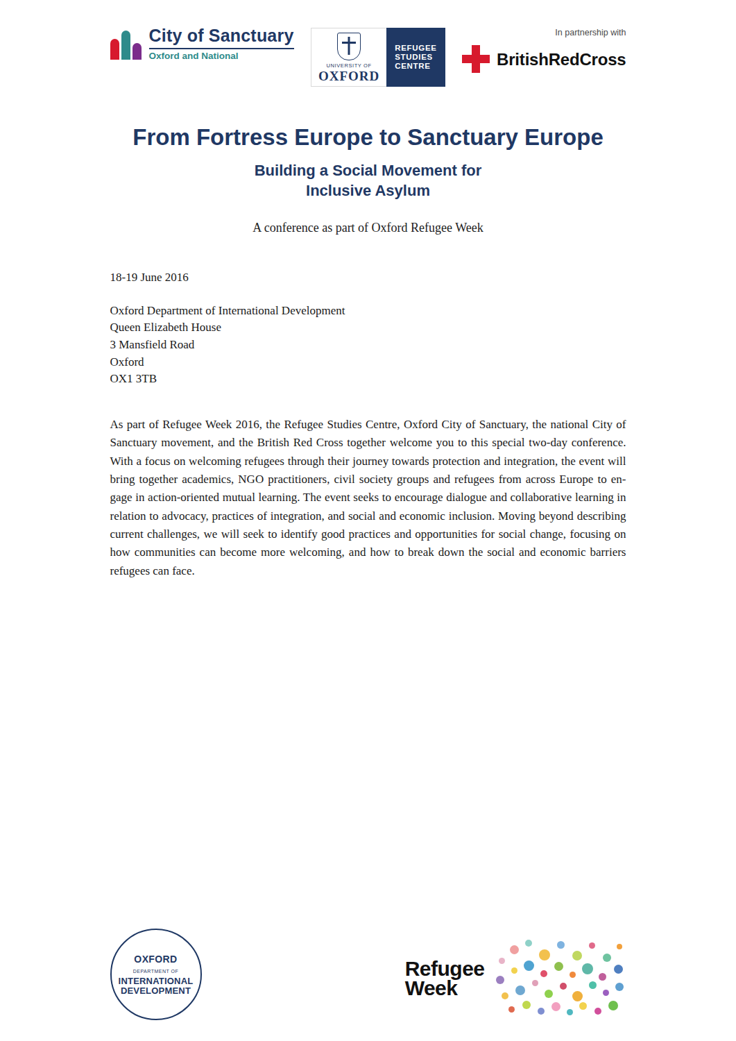City of Sanctuary
Oxford and National
University of
OXFORD
Refugee Studies Centre
In partnership with
BritishRedCross
From Fortress Europe to Sanctuary Europe
Building a Social Movement for
Inclusive Asylum
A conference as part of Oxford Refugee Week
18-19 June 2016
Oxford Department of International Development
Queen Elizabeth House
3 Mansfield Road
Oxford
OX1 3TB
As part of Refugee Week 2016, the Refugee Studies Centre, Oxford City of Sanctuary, the national City of Sanctuary movement, and the British Red Cross together welcome you to this special two-day conference. With a focus on welcoming refugees through their journey towards protection and integration, the event will bring together academics, NGO practitioners, civil society groups and refugees from across Europe to engage in action-oriented mutual learning. The event seeks to encourage dialogue and collaborative learning in relation to advocacy, practices of integration, and social and economic inclusion. Moving beyond describing current challenges, we will seek to identify good practices and opportunities for social change, focusing on how communities can become more welcoming, and how to break down the social and economic barriers refugees can face.
OXFORD
Department of
INTERNATIONAL
DEVELOPMENT
Refugee
Week